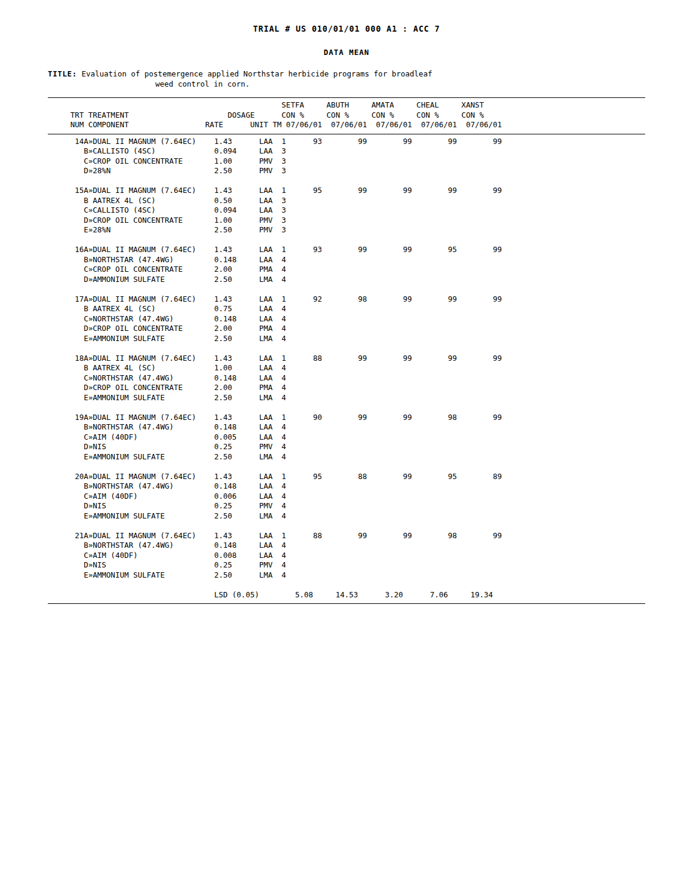TRIAL # US 010/01/01 000 A1 : ACC 7
DATA MEAN
TITLE: Evaluation of postemergence applied Northstar herbicide programs for broadleaf weed control in corn.
                                                    SETFA     ABUTH     AMATA     CHEAL     XANST
     TRT TREATMENT                      DOSAGE      CON %     CON %     CON %     CON %     CON %
     NUM COMPONENT                 RATE      UNIT TM 07/06/01  07/06/01  07/06/01  07/06/01  07/06/01
      14A»DUAL II MAGNUM (7.64EC)    1.43      LAA  1      93        99        99        99        99
        B»CALLISTO (4SC)             0.094     LAA  3
        C»CROP OIL CONCENTRATE       1.00      PMV  3
        D»28%N                       2.50      PMV  3

      15A»DUAL II MAGNUM (7.64EC)    1.43      LAA  1      95        99        99        99        99
        B AATREX 4L (SC)             0.50      LAA  3
        C»CALLISTO (4SC)             0.094     LAA  3
        D»CROP OIL CONCENTRATE       1.00      PMV  3
        E»28%N                       2.50      PMV  3

      16A»DUAL II MAGNUM (7.64EC)    1.43      LAA  1      93        99        99        95        99
        B»NORTHSTAR (47.4WG)         0.148     LAA  4
        C»CROP OIL CONCENTRATE       2.00      PMA  4
        D»AMMONIUM SULFATE           2.50      LMA  4

      17A»DUAL II MAGNUM (7.64EC)    1.43      LAA  1      92        98        99        99        99
        B AATREX 4L (SC)             0.75      LAA  4
        C»NORTHSTAR (47.4WG)         0.148     LAA  4
        D»CROP OIL CONCENTRATE       2.00      PMA  4
        E»AMMONIUM SULFATE           2.50      LMA  4

      18A»DUAL II MAGNUM (7.64EC)    1.43      LAA  1      88        99        99        99        99
        B AATREX 4L (SC)             1.00      LAA  4
        C»NORTHSTAR (47.4WG)         0.148     LAA  4
        D»CROP OIL CONCENTRATE       2.00      PMA  4
        E»AMMONIUM SULFATE           2.50      LMA  4

      19A»DUAL II MAGNUM (7.64EC)    1.43      LAA  1      90        99        99        98        99
        B»NORTHSTAR (47.4WG)         0.148     LAA  4
        C»AIM (40DF)                 0.005     LAA  4
        D»NIS                        0.25      PMV  4
        E»AMMONIUM SULFATE           2.50      LMA  4

      20A»DUAL II MAGNUM (7.64EC)    1.43      LAA  1      95        88        99        95        89
        B»NORTHSTAR (47.4WG)         0.148     LAA  4
        C»AIM (40DF)                 0.006     LAA  4
        D»NIS                        0.25      PMV  4
        E»AMMONIUM SULFATE           2.50      LMA  4

      21A»DUAL II MAGNUM (7.64EC)    1.43      LAA  1      88        99        99        98        99
        B»NORTHSTAR (47.4WG)         0.148     LAA  4
        C»AIM (40DF)                 0.008     LAA  4
        D»NIS                        0.25      PMV  4
        E»AMMONIUM SULFATE           2.50      LMA  4

                                     LSD (0.05)        5.08     14.53      3.20      7.06     19.34